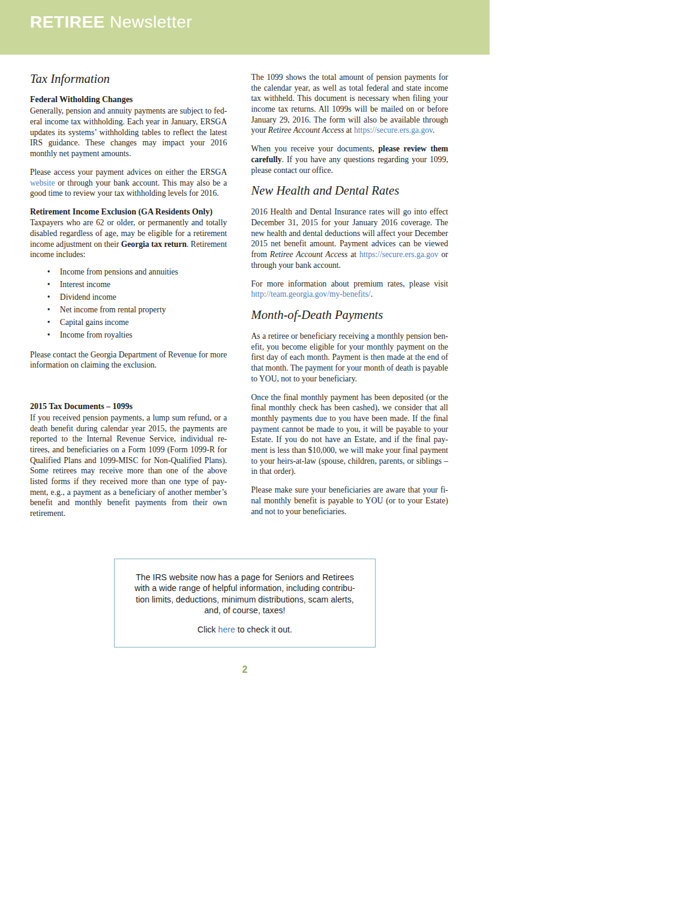RETIREE Newsletter
Tax Information
Federal Witholding Changes
Generally, pension and annuity payments are subject to federal income tax withholding. Each year in January, ERSGA updates its systems’ withholding tables to reflect the latest IRS guidance. These changes may impact your 2016 monthly net payment amounts.
Please access your payment advices on either the ERSGA website or through your bank account. This may also be a good time to review your tax withholding levels for 2016.
Retirement Income Exclusion (GA Residents Only)
Taxpayers who are 62 or older, or permanently and totally disabled regardless of age, may be eligible for a retirement income adjustment on their Georgia tax return. Retirement income includes:
Income from pensions and annuities
Interest income
Dividend income
Net income from rental property
Capital gains income
Income from royalties
Please contact the Georgia Department of Revenue for more information on claiming the exclusion.
2015 Tax Documents – 1099s
If you received pension payments, a lump sum refund, or a death benefit during calendar year 2015, the payments are reported to the Internal Revenue Service, individual retirees, and beneficiaries on a Form 1099 (Form 1099-R for Qualified Plans and 1099-MISC for Non-Qualified Plans). Some retirees may receive more than one of the above listed forms if they received more than one type of payment, e.g., a payment as a beneficiary of another member’s benefit and monthly benefit payments from their own retirement.
The 1099 shows the total amount of pension payments for the calendar year, as well as total federal and state income tax withheld. This document is necessary when filing your income tax returns. All 1099s will be mailed on or before January 29, 2016. The form will also be available through your Retiree Account Access at https://secure.ers.ga.gov.
When you receive your documents, please review them carefully. If you have any questions regarding your 1099, please contact our office.
New Health and Dental Rates
2016 Health and Dental Insurance rates will go into effect December 31, 2015 for your January 2016 coverage. The new health and dental deductions will affect your December 2015 net benefit amount. Payment advices can be viewed from Retiree Account Access at https://secure.ers.ga.gov or through your bank account.
For more information about premium rates, please visit http://team.georgia.gov/my-benefits/.
Month-of-Death Payments
As a retiree or beneficiary receiving a monthly pension benefit, you become eligible for your monthly payment on the first day of each month. Payment is then made at the end of that month. The payment for your month of death is payable to YOU, not to your beneficiary.
Once the final monthly payment has been deposited (or the final monthly check has been cashed), we consider that all monthly payments due to you have been made. If the final payment cannot be made to you, it will be payable to your Estate. If you do not have an Estate, and if the final payment is less than $10,000, we will make your final payment to your heirs-at-law (spouse, children, parents, or siblings – in that order).
Please make sure your beneficiaries are aware that your final monthly benefit is payable to YOU (or to your Estate) and not to your beneficiaries.
The IRS website now has a page for Seniors and Retirees with a wide range of helpful information, including contribution limits, deductions, minimum distributions, scam alerts, and, of course, taxes!
Click here to check it out.
2